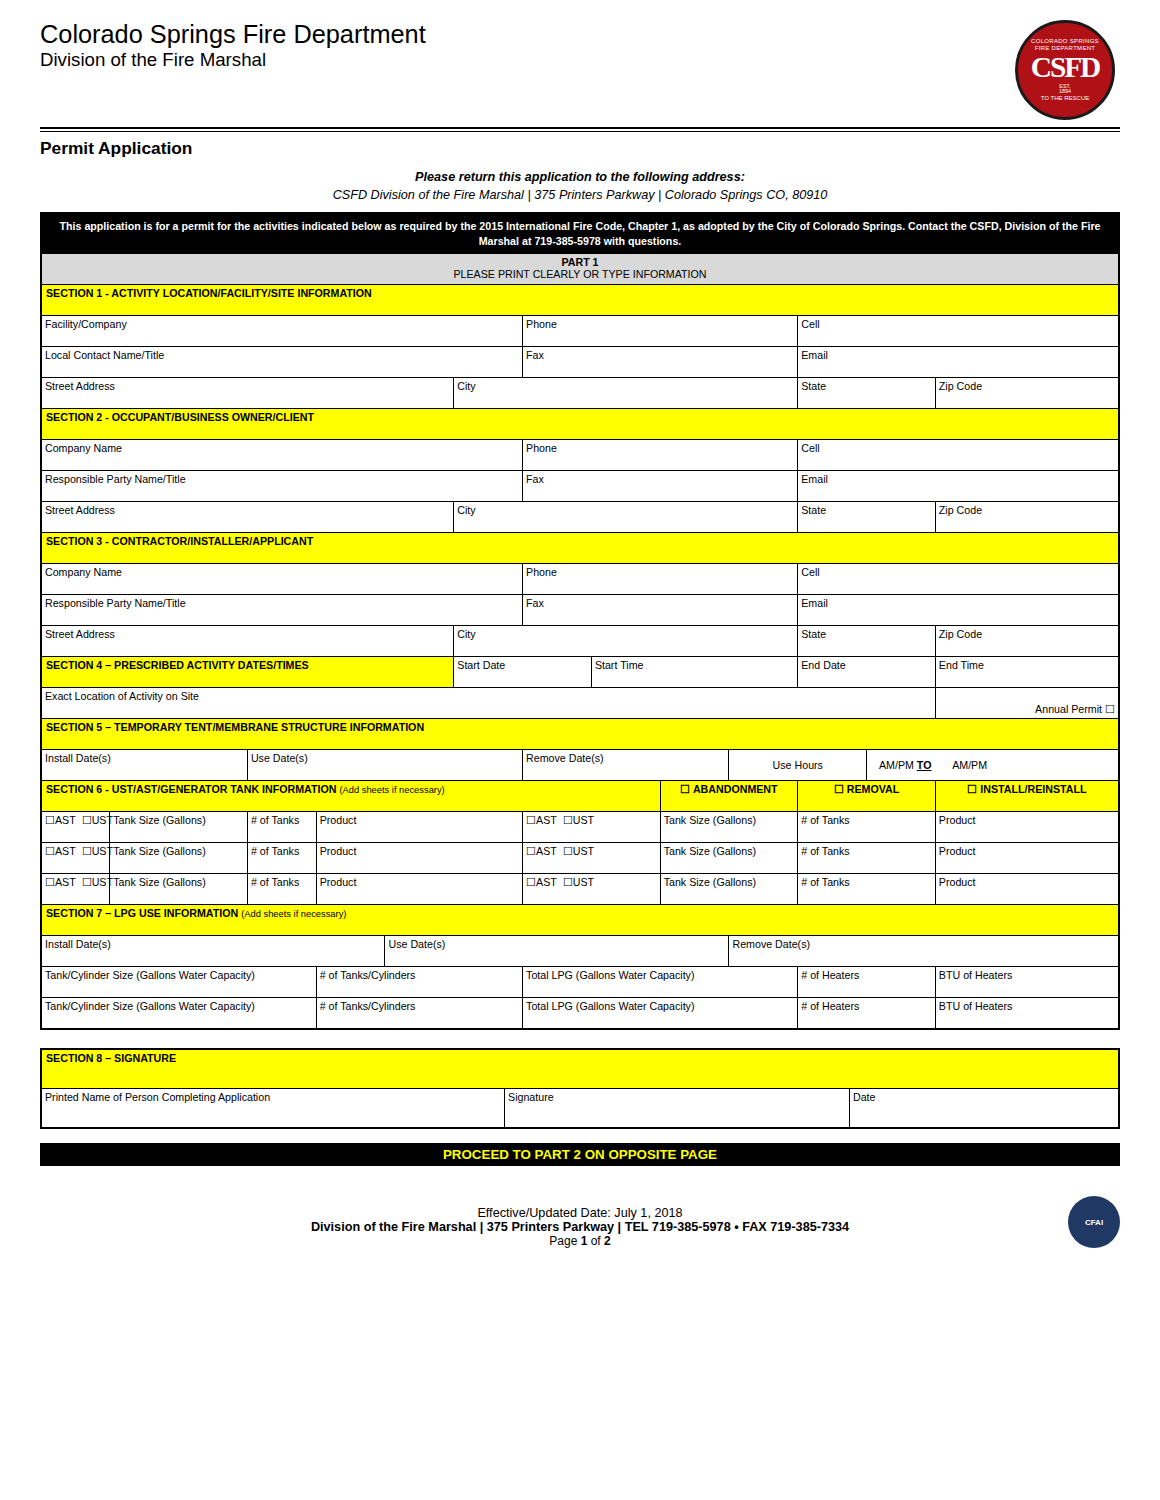Colorado Springs Fire Department
Division of the Fire Marshal
COLORADO SPRINGS
FIRE DEPARTMENT
CSFD
EST.
1894
TO THE RESCUE
Permit Application
Please return this application to the following address:
CSFD Division of the Fire Marshal | 375 Printers Parkway | Colorado Springs CO, 80910
| This application is for a permit for the activities indicated below as required by the 2015 International Fire Code, Chapter 1, as adopted by the City of Colorado Springs. Contact the CSFD, Division of the Fire Marshal at 719-385-5978 with questions. |
| PART 1 PLEASE PRINT CLEARLY OR TYPE INFORMATION |
| SECTION 1 - ACTIVITY LOCATION/FACILITY/SITE INFORMATION |
| Facility/Company | Phone | Cell |
| Local Contact Name/Title | Fax | Email |
| Street Address | City | State | Zip Code |
| SECTION 2 - OCCUPANT/BUSINESS OWNER/CLIENT |
| Company Name | Phone | Cell |
| Responsible Party Name/Title | Fax | Email |
| Street Address | City | State | Zip Code |
| SECTION 3 - CONTRACTOR/INSTALLER/APPLICANT |
| Company Name | Phone | Cell |
| Responsible Party Name/Title | Fax | Email |
| Street Address | City | State | Zip Code |
| SECTION 4 – PRESCRIBED ACTIVITY DATES/TIMES | Start Date | Start Time | End Date | End Time |
| Exact Location of Activity on Site | Annual Permit ☐ |
| SECTION 5 – TEMPORARY TENT/MEMBRANE STRUCTURE INFORMATION |
| Install Date(s) | Use Date(s) | Remove Date(s) | Use Hours | AM/PM TO AM/PM |
| SECTION 6 - UST/AST/GENERATOR TANK INFORMATION (Add sheets if necessary) | ☐ ABANDONMENT | ☐ REMOVAL | ☐ INSTALL/REINSTALL |
| ☐ AST ☐ UST | Tank Size (Gallons) | # of Tanks | Product | ☐ AST ☐ UST | Tank Size (Gallons) | # of Tanks | Product |
| ☐ AST ☐ UST | Tank Size (Gallons) | # of Tanks | Product | ☐ AST ☐ UST | Tank Size (Gallons) | # of Tanks | Product |
| ☐ AST ☐ UST | Tank Size (Gallons) | # of Tanks | Product | ☐ AST ☐ UST | Tank Size (Gallons) | # of Tanks | Product |
| SECTION 7 – LPG USE INFORMATION (Add sheets if necessary) |
| Install Date(s) | Use Date(s) | Remove Date(s) |
| Tank/Cylinder Size (Gallons Water Capacity) | # of Tanks/Cylinders | Total LPG (Gallons Water Capacity) | # of Heaters | BTU of Heaters |
| Tank/Cylinder Size (Gallons Water Capacity) | # of Tanks/Cylinders | Total LPG (Gallons Water Capacity) | # of Heaters | BTU of Heaters |
| SECTION 8 – SIGNATURE |
| Printed Name of Person Completing Application | Signature | Date |
PROCEED TO PART 2 ON OPPOSITE PAGE
Effective/Updated Date: July 1, 2018
Division of the Fire Marshal | 375 Printers Parkway | TEL 719-385-5978 • FAX 719-385-7334
Page 1 of 2
CFAI